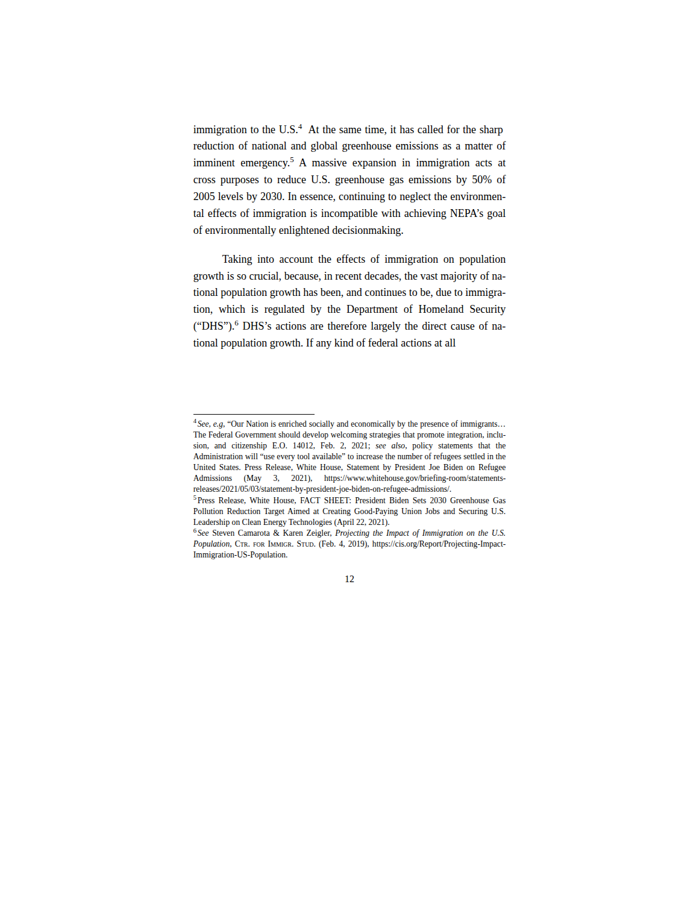immigration to the U.S.4 At the same time, it has called for the sharp reduction of national and global greenhouse emissions as a matter of imminent emergency.5 A massive expansion in immigration acts at cross purposes to reduce U.S. greenhouse gas emissions by 50% of 2005 levels by 2030. In essence, continuing to neglect the environmental effects of immigration is incompatible with achieving NEPA’s goal of environmentally enlightened decisionmaking.
Taking into account the effects of immigration on population growth is so crucial, because, in recent decades, the vast majority of national population growth has been, and continues to be, due to immigration, which is regulated by the Department of Homeland Security (“DHS”).6 DHS’s actions are therefore largely the direct cause of national population growth. If any kind of federal actions at all
4See, e.g, “Our Nation is enriched socially and economically by the presence of immigrants… The Federal Government should develop welcoming strategies that promote integration, inclusion, and citizenship E.O. 14012, Feb. 2, 2021; see also, policy statements that the Administration will “use every tool available” to increase the number of refugees settled in the United States. Press Release, White House, Statement by President Joe Biden on Refugee Admissions (May 3, 2021), https://www.whitehouse.gov/briefing-room/statements-releases/2021/05/03/statement-by-president-joe-biden-on-refugee-admissions/.
5Press Release, White House, FACT SHEET: President Biden Sets 2030 Greenhouse Gas Pollution Reduction Target Aimed at Creating Good-Paying Union Jobs and Securing U.S. Leadership on Clean Energy Technologies (April 22, 2021).
6See Steven Camarota & Karen Zeigler, Projecting the Impact of Immigration on the U.S. Population, Ctr. for Immigr. Stud. (Feb. 4, 2019), https://cis.org/Report/Projecting-Impact-Immigration-US-Population.
12